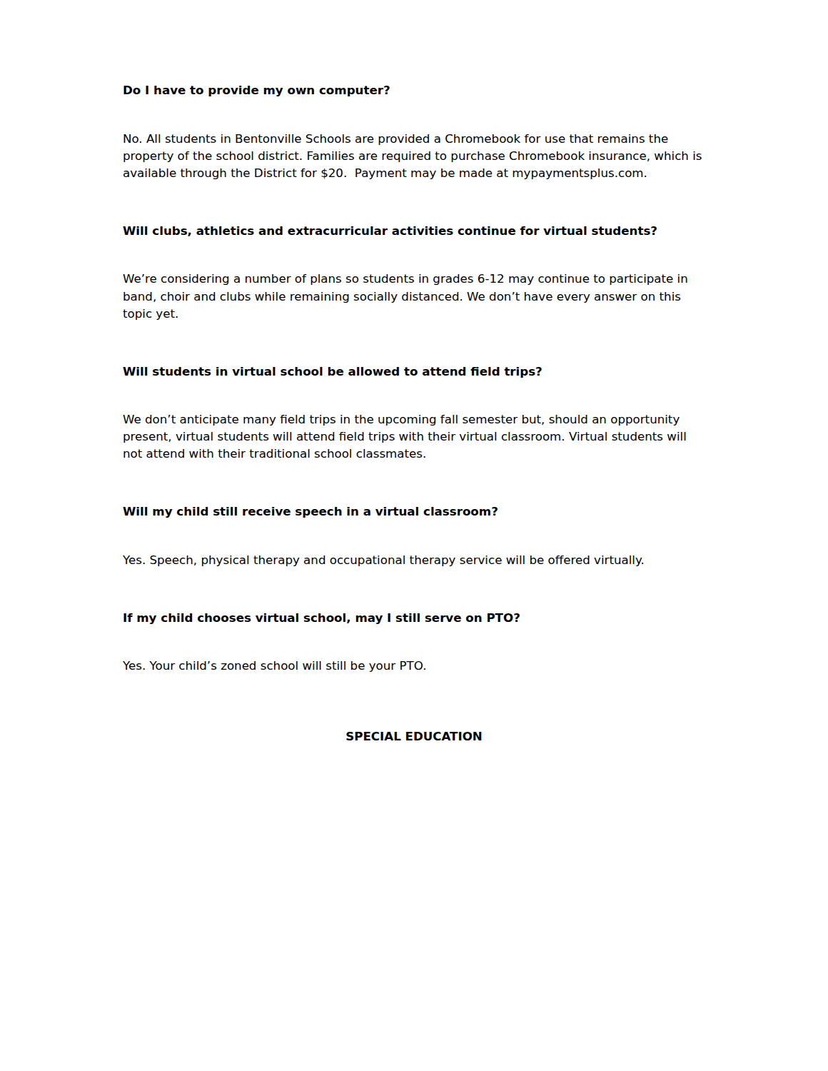Do I have to provide my own computer?
No. All students in Bentonville Schools are provided a Chromebook for use that remains the property of the school district. Families are required to purchase Chromebook insurance, which is available through the District for $20. Payment may be made at mypaymentsplus.com.
Will clubs, athletics and extracurricular activities continue for virtual students?
We’re considering a number of plans so students in grades 6-12 may continue to participate in band, choir and clubs while remaining socially distanced. We don’t have every answer on this topic yet.
Will students in virtual school be allowed to attend field trips?
We don’t anticipate many field trips in the upcoming fall semester but, should an opportunity present, virtual students will attend field trips with their virtual classroom. Virtual students will not attend with their traditional school classmates.
Will my child still receive speech in a virtual classroom?
Yes. Speech, physical therapy and occupational therapy service will be offered virtually.
If my child chooses virtual school, may I still serve on PTO?
Yes. Your child’s zoned school will still be your PTO.
SPECIAL EDUCATION